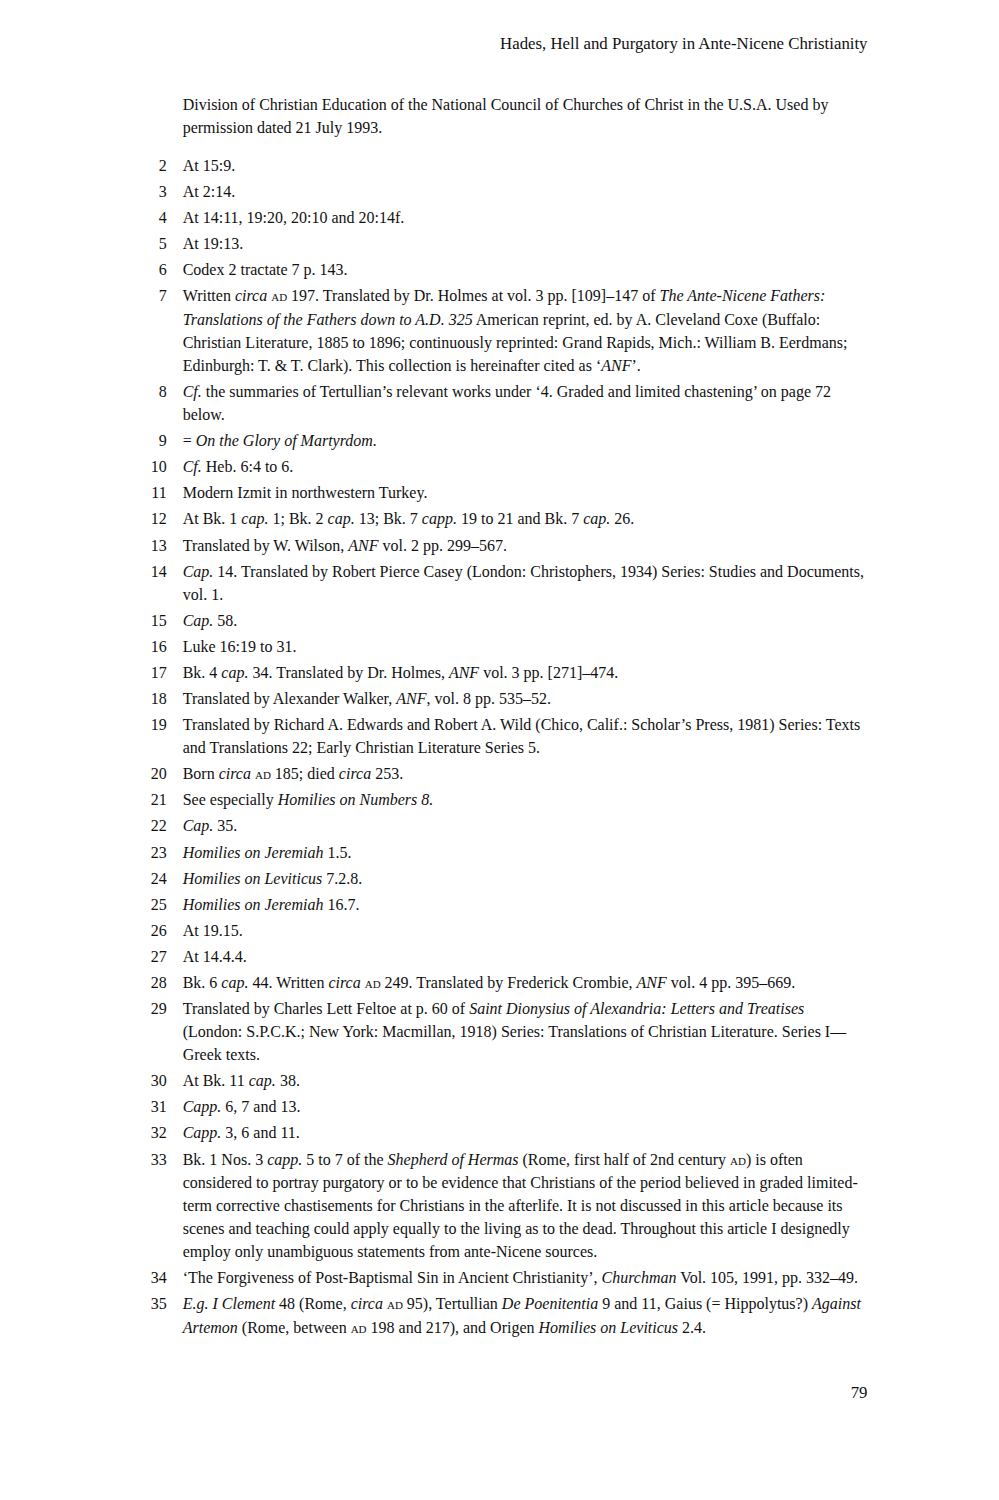Hades, Hell and Purgatory in Ante-Nicene Christianity
Division of Christian Education of the National Council of Churches of Christ in the U.S.A. Used by permission dated 21 July 1993.
2 At 15:9.
3 At 2:14.
4 At 14:11, 19:20, 20:10 and 20:14f.
5 At 19:13.
6 Codex 2 tractate 7 p. 143.
7 Written circa ad 197. Translated by Dr. Holmes at vol. 3 pp. [109]–147 of The Ante-Nicene Fathers: Translations of the Fathers down to A.D. 325 American reprint, ed. by A. Cleveland Coxe (Buffalo: Christian Literature, 1885 to 1896; continuously reprinted: Grand Rapids, Mich.: William B. Eerdmans; Edinburgh: T. & T. Clark). This collection is hereinafter cited as ‘ANF’.
8 Cf. the summaries of Tertullian’s relevant works under ‘4. Graded and limited chastening’ on page 72 below.
9= On the Glory of Martyrdom.
10 Cf. Heb. 6:4 to 6.
11 Modern Izmit in northwestern Turkey.
12 At Bk. 1 cap. 1; Bk. 2 cap. 13; Bk. 7 capp. 19 to 21 and Bk. 7 cap. 26.
13 Translated by W. Wilson, ANF vol. 2 pp. 299–567.
14 Cap. 14. Translated by Robert Pierce Casey (London: Christophers, 1934) Series: Studies and Documents, vol. 1.
15 Cap. 58.
16 Luke 16:19 to 31.
17 Bk. 4 cap. 34. Translated by Dr. Holmes, ANF vol. 3 pp. [271]–474.
18 Translated by Alexander Walker, ANF, vol. 8 pp. 535–52.
19 Translated by Richard A. Edwards and Robert A. Wild (Chico, Calif.: Scholar’s Press, 1981) Series: Texts and Translations 22; Early Christian Literature Series 5.
20 Born circa ad 185; died circa 253.
21 See especially Homilies on Numbers 8.
22 Cap. 35.
23 Homilies on Jeremiah 1.5.
24 Homilies on Leviticus 7.2.8.
25 Homilies on Jeremiah 16.7.
26 At 19.15.
27 At 14.4.4.
28 Bk. 6 cap. 44. Written circa ad 249. Translated by Frederick Crombie, ANF vol. 4 pp. 395–669.
29 Translated by Charles Lett Feltoe at p. 60 of Saint Dionysius of Alexandria: Letters and Treatises (London: S.P.C.K.; New York: Macmillan, 1918) Series: Translations of Christian Literature. Series I—Greek texts.
30 At Bk. 11 cap. 38.
31 Capp. 6, 7 and 13.
32 Capp. 3, 6 and 11.
33 Bk. 1 Nos. 3 capp. 5 to 7 of the Shepherd of Hermas (Rome, first half of 2nd century ad) is often considered to portray purgatory or to be evidence that Christians of the period believed in graded limited-term corrective chastisements for Christians in the afterlife. It is not discussed in this article because its scenes and teaching could apply equally to the living as to the dead. Throughout this article I designedly employ only unambiguous statements from ante-Nicene sources.
34‘The Forgiveness of Post-Baptismal Sin in Ancient Christianity’, Churchman Vol. 105, 1991, pp. 332–49.
35 E.g. I Clement 48 (Rome, circa ad 95), Tertullian De Poenitentia 9 and 11, Gaius (= Hippolytus?) Against Artemon (Rome, between ad 198 and 217), and Origen Homilies on Leviticus 2.4.
79